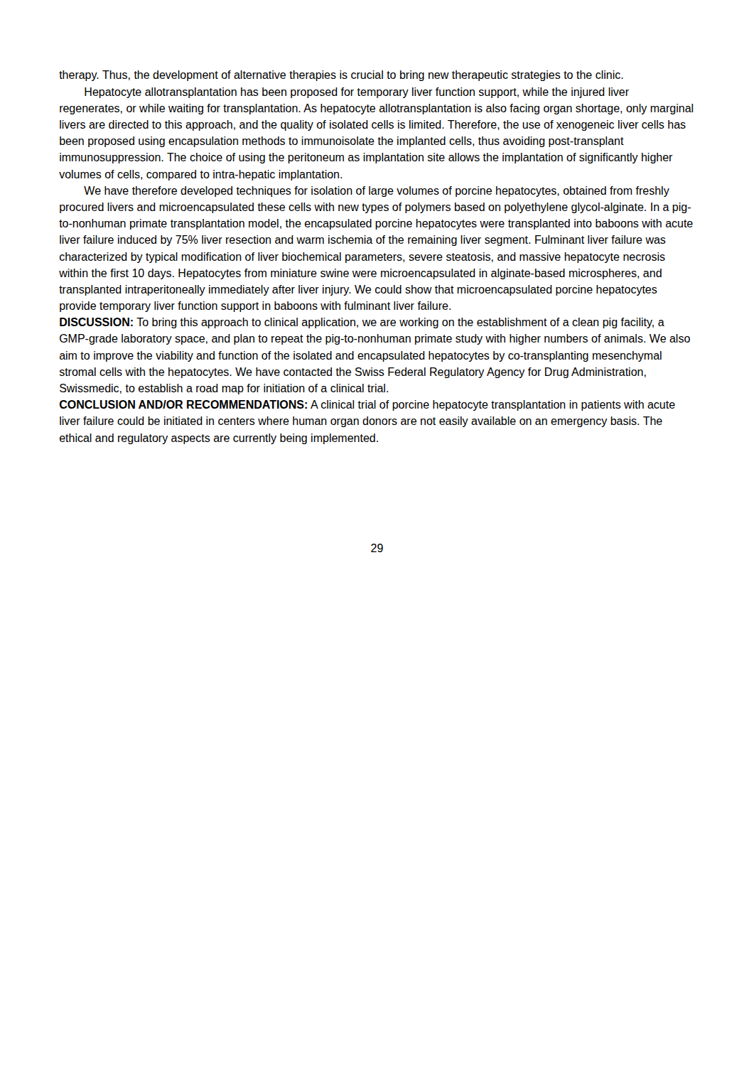therapy. Thus, the development of alternative therapies is crucial to bring new therapeutic strategies to the clinic.
Hepatocyte allotransplantation has been proposed for temporary liver function support, while the injured liver regenerates, or while waiting for transplantation. As hepatocyte allotransplantation is also facing organ shortage, only marginal livers are directed to this approach, and the quality of isolated cells is limited. Therefore, the use of xenogeneic liver cells has been proposed using encapsulation methods to immunoisolate the implanted cells, thus avoiding post-transplant immunosuppression. The choice of using the peritoneum as implantation site allows the implantation of significantly higher volumes of cells, compared to intra-hepatic implantation.
We have therefore developed techniques for isolation of large volumes of porcine hepatocytes, obtained from freshly procured livers and microencapsulated these cells with new types of polymers based on polyethylene glycol-alginate. In a pig-to-nonhuman primate transplantation model, the encapsulated porcine hepatocytes were transplanted into baboons with acute liver failure induced by 75% liver resection and warm ischemia of the remaining liver segment. Fulminant liver failure was characterized by typical modification of liver biochemical parameters, severe steatosis, and massive hepatocyte necrosis within the first 10 days. Hepatocytes from miniature swine were microencapsulated in alginate-based microspheres, and transplanted intraperitoneally immediately after liver injury. We could show that microencapsulated porcine hepatocytes provide temporary liver function support in baboons with fulminant liver failure.
DISCUSSION: To bring this approach to clinical application, we are working on the establishment of a clean pig facility, a GMP-grade laboratory space, and plan to repeat the pig-to-nonhuman primate study with higher numbers of animals. We also aim to improve the viability and function of the isolated and encapsulated hepatocytes by co-transplanting mesenchymal stromal cells with the hepatocytes. We have contacted the Swiss Federal Regulatory Agency for Drug Administration, Swissmedic, to establish a road map for initiation of a clinical trial.
CONCLUSION AND/OR RECOMMENDATIONS: A clinical trial of porcine hepatocyte transplantation in patients with acute liver failure could be initiated in centers where human organ donors are not easily available on an emergency basis. The ethical and regulatory aspects are currently being implemented.
29